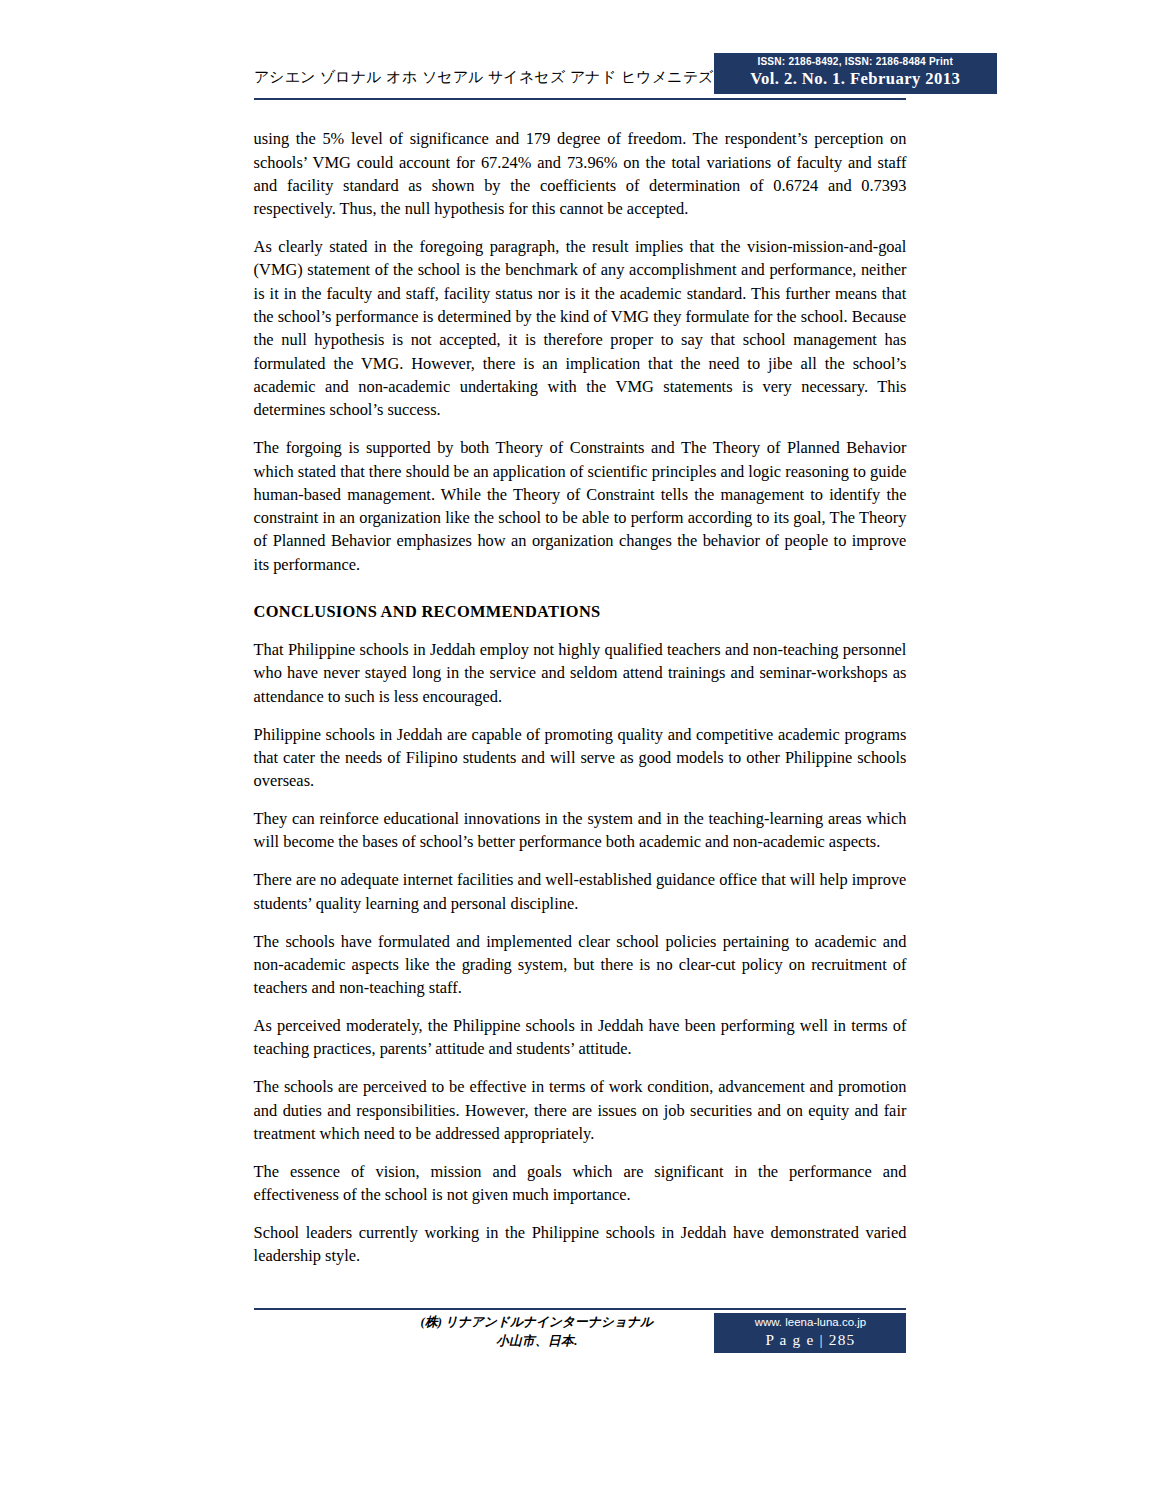アシエン ゾロナル オホ ソセアル サイネセズ アナド ヒウメニテズ
ISSN: 2186-8492, ISSN: 2186-8484 Print
Vol. 2. No. 1. February 2013
using the 5% level of significance and 179 degree of freedom. The respondent’s perception on schools’ VMG could account for 67.24% and 73.96% on the total variations of faculty and staff and facility standard as shown by the coefficients of determination of 0.6724 and 0.7393 respectively. Thus, the null hypothesis for this cannot be accepted.
As clearly stated in the foregoing paragraph, the result implies that the vision-mission-and-goal (VMG) statement of the school is the benchmark of any accomplishment and performance, neither is it in the faculty and staff, facility status nor is it the academic standard. This further means that the school’s performance is determined by the kind of VMG they formulate for the school. Because the null hypothesis is not accepted, it is therefore proper to say that school management has formulated the VMG. However, there is an implication that the need to jibe all the school’s academic and non-academic undertaking with the VMG statements is very necessary. This determines school’s success.
The forgoing is supported by both Theory of Constraints and The Theory of Planned Behavior which stated that there should be an application of scientific principles and logic reasoning to guide human-based management. While the Theory of Constraint tells the management to identify the constraint in an organization like the school to be able to perform according to its goal, The Theory of Planned Behavior emphasizes how an organization changes the behavior of people to improve its performance.
CONCLUSIONS AND RECOMMENDATIONS
That Philippine schools in Jeddah employ not highly qualified teachers and non-teaching personnel who have never stayed long in the service and seldom attend trainings and seminar-workshops as attendance to such is less encouraged.
Philippine schools in Jeddah are capable of promoting quality and competitive academic programs that cater the needs of Filipino students and will serve as good models to other Philippine schools overseas.
They can reinforce educational innovations in the system and in the teaching-learning areas which will become the bases of school’s better performance both academic and non-academic aspects.
There are no adequate internet facilities and well-established guidance office that will help improve students’ quality learning and personal discipline.
The schools have formulated and implemented clear school policies pertaining to academic and non-academic aspects like the grading system, but there is no clear-cut policy on recruitment of teachers and non-teaching staff.
As perceived moderately, the Philippine schools in Jeddah have been performing well in terms of teaching practices, parents’ attitude and students’ attitude.
The schools are perceived to be effective in terms of work condition, advancement and promotion and duties and responsibilities. However, there are issues on job securities and on equity and fair treatment which need to be addressed appropriately.
The essence of vision, mission and goals which are significant in the performance and effectiveness of the school is not given much importance.
School leaders currently working in the Philippine schools in Jeddah have demonstrated varied leadership style.
(株) リナアンドルナインターナショナル
小山市、日本.
www. leena-luna.co.jp
P a g e | 285